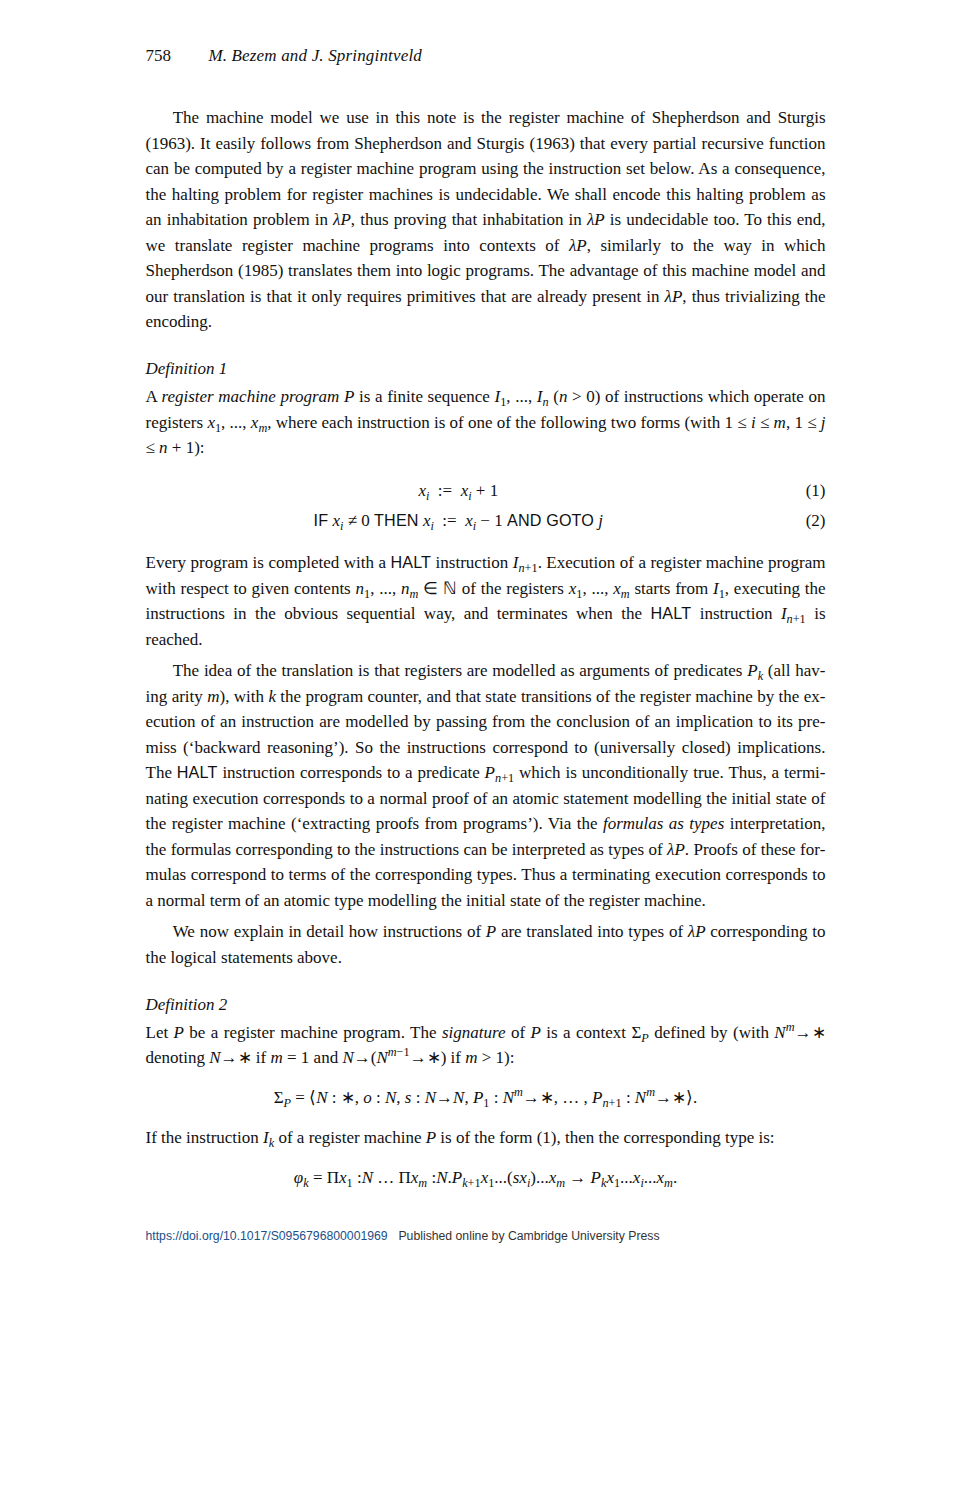758 M. Bezem and J. Springintveld
The machine model we use in this note is the register machine of Shepherdson and Sturgis (1963). It easily follows from Shepherdson and Sturgis (1963) that every partial recursive function can be computed by a register machine program using the instruction set below. As a consequence, the halting problem for register machines is undecidable. We shall encode this halting problem as an inhabitation problem in λP, thus proving that inhabitation in λP is undecidable too. To this end, we translate register machine programs into contexts of λP, similarly to the way in which Shepherdson (1985) translates them into logic programs. The advantage of this machine model and our translation is that it only requires primitives that are already present in λP, thus trivializing the encoding.
Definition 1
A register machine program P is a finite sequence I1, ..., In (n > 0) of instructions which operate on registers x1, ..., xm, where each instruction is of one of the following two forms (with 1 ≤ i ≤ m, 1 ≤ j ≤ n + 1):
| x i := x i + 1 | (1) |
| IF x i ≠ 0 THEN x i := x i − 1 AND GOTO j | (2) |
Every program is completed with a HALT instruction In+1. Execution of a register machine program with respect to given contents n1, ..., nm ∈ ℕ of the registers x1, ..., xm starts from I1, executing the instructions in the obvious sequential way, and terminates when the HALT instruction In+1 is reached.
The idea of the translation is that registers are modelled as arguments of predicates Pk (all having arity m), with k the program counter, and that state transitions of the register machine by the execution of an instruction are modelled by passing from the conclusion of an implication to its premiss (‘backward reasoning’). So the instructions correspond to (universally closed) implications. The HALT instruction corresponds to a predicate Pn+1 which is unconditionally true. Thus, a terminating execution corresponds to a normal proof of an atomic statement modelling the initial state of the register machine (‘extracting proofs from programs’). Via the formulas as types interpretation, the formulas corresponding to the instructions can be interpreted as types of λP. Proofs of these formulas correspond to terms of the corresponding types. Thus a terminating execution corresponds to a normal term of an atomic type modelling the initial state of the register machine.
We now explain in detail how instructions of P are translated into types of λP corresponding to the logical statements above.
Definition 2
Let P be a register machine program. The signature of P is a context ΣP defined by (with Nm→∗ denoting N→∗ if m = 1 and N→(Nm−1→∗) if m > 1):
ΣP = ⟨N : ∗, o : N, s : N→N, P1 : Nm→∗, … , Pn+1 : Nm→∗⟩.
If the instruction Ik of a register machine P is of the form (1), then the corresponding type is:
φk = Πx1 :N … Πxm :N.Pk+1x1...(sxi)...xm → Pkx1...xi...xm.
https://doi.org/10.1017/S0956796800001969 Published online by Cambridge University Press